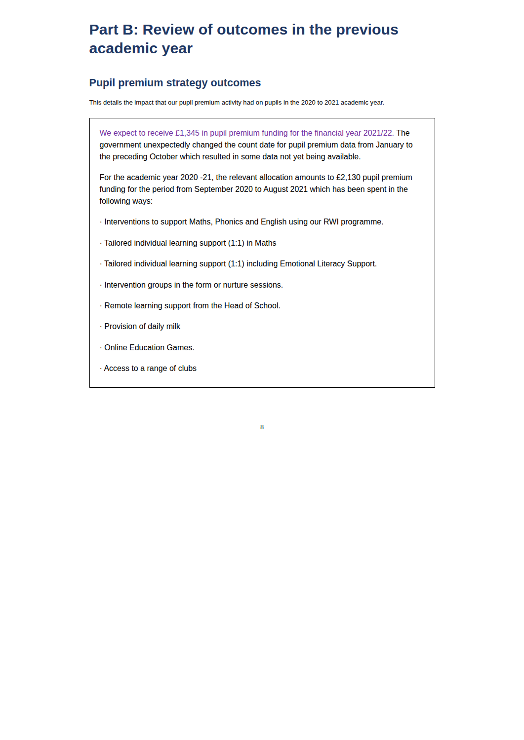Part B: Review of outcomes in the previous academic year
Pupil premium strategy outcomes
This details the impact that our pupil premium activity had on pupils in the 2020 to 2021 academic year.
We expect to receive £1,345 in pupil premium funding for the financial year 2021/22. The government unexpectedly changed the count date for pupil premium data from January to the preceding October which resulted in some data not yet being available.
For the academic year 2020 -21, the relevant allocation amounts to £2,130 pupil premium funding for the period from September 2020 to August 2021 which has been spent in the following ways:
· Interventions to support Maths, Phonics and English using our RWI programme.
· Tailored individual learning support (1:1) in Maths
· Tailored individual learning support (1:1) including Emotional Literacy Support.
· Intervention groups in the form or nurture sessions.
· Remote learning support from the Head of School.
· Provision of daily milk
· Online Education Games.
· Access to a range of clubs
8